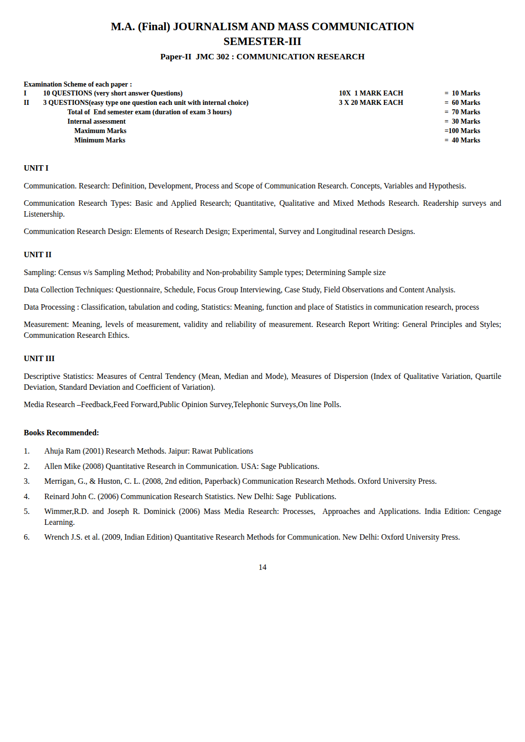M.A. (Final) JOURNALISM AND MASS COMMUNICATION
SEMESTER-III
Paper-II JMC 302 : COMMUNICATION RESEARCH
| Examination Scheme of each paper : | | |
| I | 10 QUESTIONS (very short answer Questions) | 10X 1 MARK EACH | = 10 Marks |
| II | 3 QUESTIONS(easy type one question each unit with internal choice) | 3 X 20 MARK EACH | = 60 Marks |
| | Total of End semester exam (duration of exam 3 hours) | | = 70 Marks |
| | Internal assessment | | = 30 Marks |
| | Maximum Marks | | =100 Marks |
| | Minimum Marks | | = 40 Marks |
UNIT I
Communication. Research: Definition, Development, Process and Scope of Communication Research. Concepts, Variables and Hypothesis.
Communication Research Types: Basic and Applied Research; Quantitative, Qualitative and Mixed Methods Research. Readership surveys and Listenership.
Communication Research Design: Elements of Research Design; Experimental, Survey and Longitudinal research Designs.
UNIT II
Sampling: Census v/s Sampling Method; Probability and Non-probability Sample types; Determining Sample size
Data Collection Techniques: Questionnaire, Schedule, Focus Group Interviewing, Case Study, Field Observations and Content Analysis.
Data Processing : Classification, tabulation and coding, Statistics: Meaning, function and place of Statistics in communication research, process
Measurement: Meaning, levels of measurement, validity and reliability of measurement. Research Report Writing: General Principles and Styles; Communication Research Ethics.
UNIT III
Descriptive Statistics: Measures of Central Tendency (Mean, Median and Mode), Measures of Dispersion (Index of Qualitative Variation, Quartile Deviation, Standard Deviation and Coefficient of Variation).
Media Research –Feedback,Feed Forward,Public Opinion Survey,Telephonic Surveys,On line Polls.
Books Recommended:
1. Ahuja Ram (2001) Research Methods. Jaipur: Rawat Publications
2. Allen Mike (2008) Quantitative Research in Communication. USA: Sage Publications.
3. Merrigan, G., & Huston, C. L. (2008, 2nd edition, Paperback) Communication Research Methods. Oxford University Press.
4. Reinard John C. (2006) Communication Research Statistics. New Delhi: Sage Publications.
5. Wimmer,R.D. and Joseph R. Dominick (2006) Mass Media Research: Processes, Approaches and Applications. India Edition: Cengage Learning.
6. Wrench J.S. et al. (2009, Indian Edition) Quantitative Research Methods for Communication. New Delhi: Oxford University Press.
14